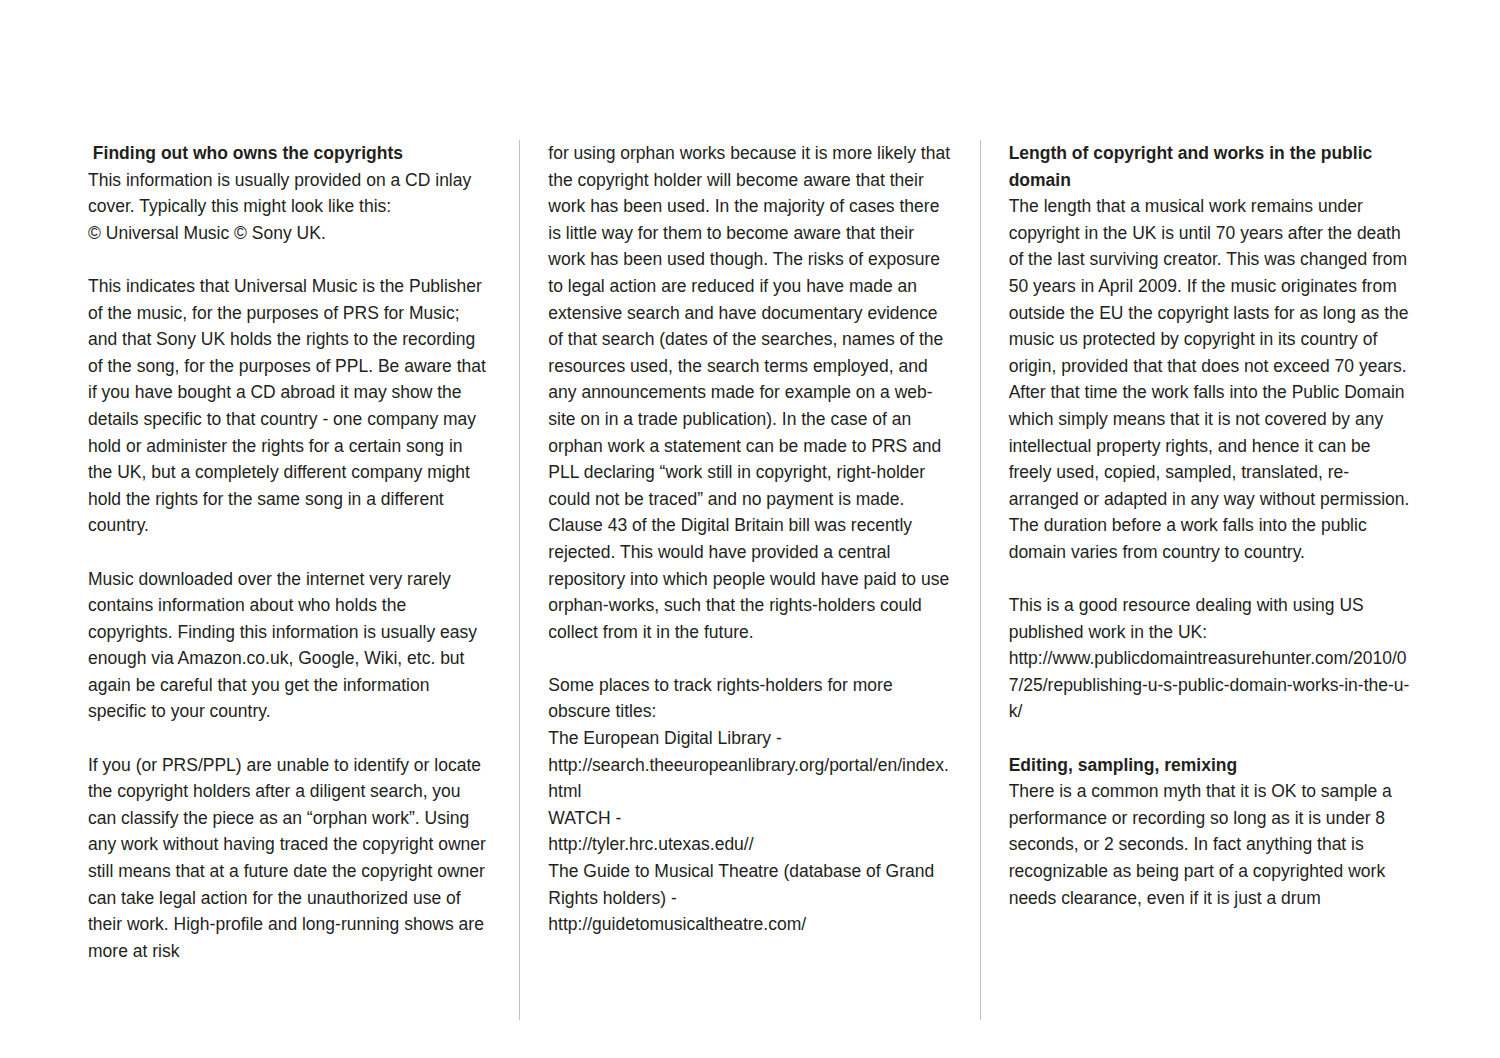Finding out who owns the copyrights
This information is usually provided on a CD inlay cover. Typically this might look like this:
© Universal Music © Sony UK.
This indicates that Universal Music is the Publisher of the music, for the purposes of PRS for Music; and that Sony UK holds the rights to the recording of the song, for the purposes of PPL. Be aware that if you have bought a CD abroad it may show the details specific to that country - one company may hold or administer the rights for a certain song in the UK, but a completely different company might hold the rights for the same song in a different country.
Music downloaded over the internet very rarely contains information about who holds the copyrights. Finding this information is usually easy enough via Amazon.co.uk, Google, Wiki, etc. but again be careful that you get the information specific to your country.
If you (or PRS/PPL) are unable to identify or locate the copyright holders after a diligent search, you can classify the piece as an “orphan work”. Using any work without having traced the copyright owner still means that at a future date the copyright owner can take legal action for the unauthorized use of their work. High-profile and long-running shows are more at risk
for using orphan works because it is more likely that the copyright holder will become aware that their work has been used. In the majority of cases there is little way for them to become aware that their work has been used though. The risks of exposure to legal action are reduced if you have made an extensive search and have documentary evidence of that search (dates of the searches, names of the resources used, the search terms employed, and any announcements made for example on a web-site on in a trade publication). In the case of an orphan work a statement can be made to PRS and PLL declaring “work still in copyright, right-holder could not be traced” and no payment is made. Clause 43 of the Digital Britain bill was recently rejected. This would have provided a central repository into which people would have paid to use orphan-works, such that the rights-holders could collect from it in the future.
Some places to track rights-holders for more obscure titles:
The European Digital Library -
http://search.theeuropeanlibrary.org/portal/en/index.html
WATCH -
http://tyler.hrc.utexas.edu//
The Guide to Musical Theatre (database of Grand Rights holders) -
http://guidetomusicaltheatre.com/
Length of copyright and works in the public domain
The length that a musical work remains under copyright in the UK is until 70 years after the death of the last surviving creator. This was changed from 50 years in April 2009. If the music originates from outside the EU the copyright lasts for as long as the music us protected by copyright in its country of origin, provided that that does not exceed 70 years. After that time the work falls into the Public Domain which simply means that it is not covered by any intellectual property rights, and hence it can be freely used, copied, sampled, translated, re-arranged or adapted in any way without permission. The duration before a work falls into the public domain varies from country to country.
This is a good resource dealing with using US published work in the UK:
http://www.publicdomaintreasurehunter.com/2010/07/25/republishing-u-s-public-domain-works-in-the-u-k/
Editing, sampling, remixing
There is a common myth that it is OK to sample a performance or recording so long as it is under 8 seconds, or 2 seconds. In fact anything that is recognizable as being part of a copyrighted work needs clearance, even if it is just a drum